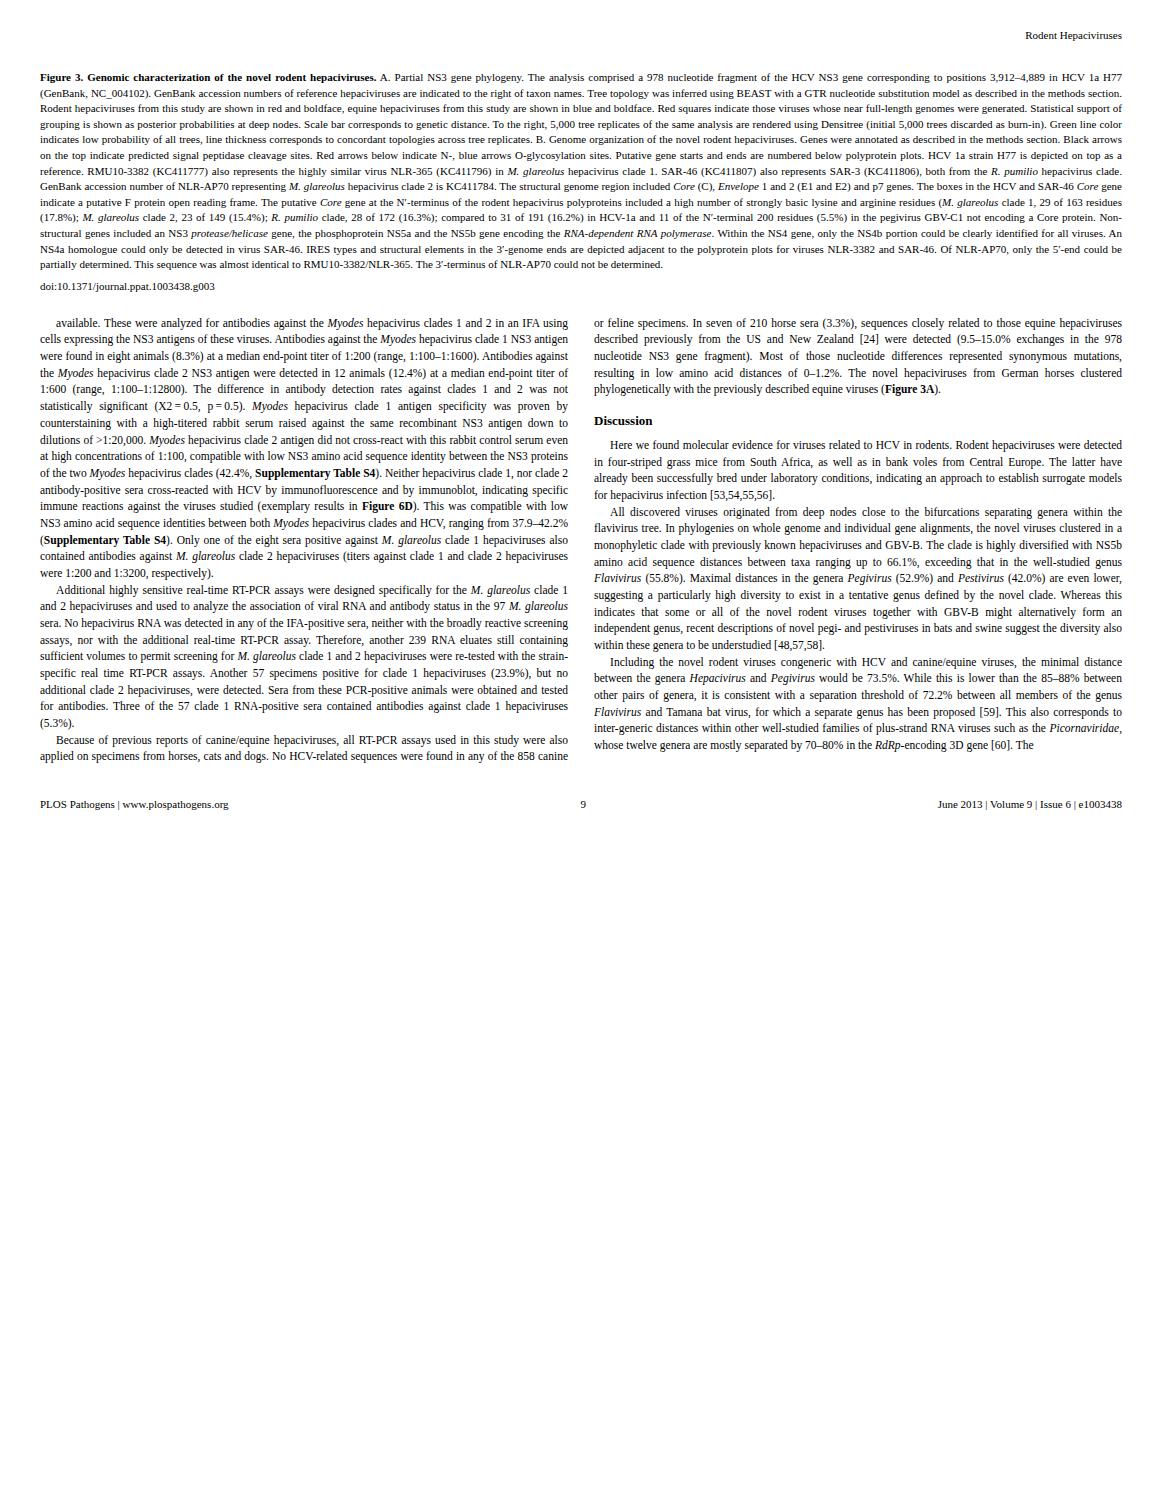Rodent Hepaciviruses
Figure 3. Genomic characterization of the novel rodent hepaciviruses. A. Partial NS3 gene phylogeny. The analysis comprised a 978 nucleotide fragment of the HCV NS3 gene corresponding to positions 3,912–4,889 in HCV 1a H77 (GenBank, NC_004102). GenBank accession numbers of reference hepaciviruses are indicated to the right of taxon names. Tree topology was inferred using BEAST with a GTR nucleotide substitution model as described in the methods section. Rodent hepaciviruses from this study are shown in red and boldface, equine hepaciviruses from this study are shown in blue and boldface. Red squares indicate those viruses whose near full-length genomes were generated. Statistical support of grouping is shown as posterior probabilities at deep nodes. Scale bar corresponds to genetic distance. To the right, 5,000 tree replicates of the same analysis are rendered using Densitree (initial 5,000 trees discarded as burn-in). Green line color indicates low probability of all trees, line thickness corresponds to concordant topologies across tree replicates. B. Genome organization of the novel rodent hepaciviruses. Genes were annotated as described in the methods section. Black arrows on the top indicate predicted signal peptidase cleavage sites. Red arrows below indicate N-, blue arrows O-glycosylation sites. Putative gene starts and ends are numbered below polyprotein plots. HCV 1a strain H77 is depicted on top as a reference. RMU10-3382 (KC411777) also represents the highly similar virus NLR-365 (KC411796) in M. glareolus hepacivirus clade 1. SAR-46 (KC411807) also represents SAR-3 (KC411806), both from the R. pumilio hepacivirus clade. GenBank accession number of NLR-AP70 representing M. glareolus hepacivirus clade 2 is KC411784. The structural genome region included Core (C), Envelope 1 and 2 (E1 and E2) and p7 genes. The boxes in the HCV and SAR-46 Core gene indicate a putative F protein open reading frame. The putative Core gene at the N′-terminus of the rodent hepacivirus polyproteins included a high number of strongly basic lysine and arginine residues (M. glareolus clade 1, 29 of 163 residues (17.8%); M. glareolus clade 2, 23 of 149 (15.4%); R. pumilio clade, 28 of 172 (16.3%); compared to 31 of 191 (16.2%) in HCV-1a and 11 of the N′-terminal 200 residues (5.5%) in the pegivirus GBV-C1 not encoding a Core protein. Non-structural genes included an NS3 protease/helicase gene, the phosphoprotein NS5a and the NS5b gene encoding the RNA-dependent RNA polymerase. Within the NS4 gene, only the NS4b portion could be clearly identified for all viruses. An NS4a homologue could only be detected in virus SAR-46. IRES types and structural elements in the 3′-genome ends are depicted adjacent to the polyprotein plots for viruses NLR-3382 and SAR-46. Of NLR-AP70, only the 5′-end could be partially determined. This sequence was almost identical to RMU10-3382/NLR-365. The 3′-terminus of NLR-AP70 could not be determined.
doi:10.1371/journal.ppat.1003438.g003
available. These were analyzed for antibodies against the Myodes hepacivirus clades 1 and 2 in an IFA using cells expressing the NS3 antigens of these viruses. Antibodies against the Myodes hepacivirus clade 1 NS3 antigen were found in eight animals (8.3%) at a median end-point titer of 1:200 (range, 1:100–1:1600). Antibodies against the Myodes hepacivirus clade 2 NS3 antigen were detected in 12 animals (12.4%) at a median end-point titer of 1:600 (range, 1:100–1:12800). The difference in antibody detection rates against clades 1 and 2 was not statistically significant (X2 = 0.5, p = 0.5). Myodes hepacivirus clade 1 antigen specificity was proven by counterstaining with a high-titered rabbit serum raised against the same recombinant NS3 antigen down to dilutions of >1:20,000. Myodes hepacivirus clade 2 antigen did not cross-react with this rabbit control serum even at high concentrations of 1:100, compatible with low NS3 amino acid sequence identity between the NS3 proteins of the two Myodes hepacivirus clades (42.4%, Supplementary Table S4). Neither hepacivirus clade 1, nor clade 2 antibody-positive sera cross-reacted with HCV by immunofluorescence and by immunoblot, indicating specific immune reactions against the viruses studied (exemplary results in Figure 6D). This was compatible with low NS3 amino acid sequence identities between both Myodes hepacivirus clades and HCV, ranging from 37.9–42.2% (Supplementary Table S4). Only one of the eight sera positive against M. glareolus clade 1 hepaciviruses also contained antibodies against M. glareolus clade 2 hepaciviruses (titers against clade 1 and clade 2 hepaciviruses were 1:200 and 1:3200, respectively).
Additional highly sensitive real-time RT-PCR assays were designed specifically for the M. glareolus clade 1 and 2 hepaciviruses and used to analyze the association of viral RNA and antibody status in the 97 M. glareolus sera. No hepacivirus RNA was detected in any of the IFA-positive sera, neither with the broadly reactive screening assays, nor with the additional real-time RT-PCR assay. Therefore, another 239 RNA eluates still containing sufficient volumes to permit screening for M. glareolus clade 1 and 2 hepaciviruses were re-tested with the strain-specific real time RT-PCR assays. Another 57 specimens positive for clade 1 hepaciviruses (23.9%), but no additional clade 2 hepaciviruses, were detected. Sera from these PCR-positive animals were obtained and tested for antibodies. Three of the 57 clade 1 RNA-positive sera contained antibodies against clade 1 hepaciviruses (5.3%).
Because of previous reports of canine/equine hepaciviruses, all RT-PCR assays used in this study were also applied on specimens from horses, cats and dogs. No HCV-related sequences were found in any of the 858 canine or feline specimens. In seven of 210 horse sera (3.3%), sequences closely related to those equine hepaciviruses described previously from the US and New Zealand [24] were detected (9.5–15.0% exchanges in the 978 nucleotide NS3 gene fragment). Most of those nucleotide differences represented synonymous mutations, resulting in low amino acid distances of 0–1.2%. The novel hepaciviruses from German horses clustered phylogenetically with the previously described equine viruses (Figure 3A).
Discussion
Here we found molecular evidence for viruses related to HCV in rodents. Rodent hepaciviruses were detected in four-striped grass mice from South Africa, as well as in bank voles from Central Europe. The latter have already been successfully bred under laboratory conditions, indicating an approach to establish surrogate models for hepacivirus infection [53,54,55,56].
All discovered viruses originated from deep nodes close to the bifurcations separating genera within the flavivirus tree. In phylogenies on whole genome and individual gene alignments, the novel viruses clustered in a monophyletic clade with previously known hepaciviruses and GBV-B. The clade is highly diversified with NS5b amino acid sequence distances between taxa ranging up to 66.1%, exceeding that in the well-studied genus Flavivirus (55.8%). Maximal distances in the genera Pegivirus (52.9%) and Pestivirus (42.0%) are even lower, suggesting a particularly high diversity to exist in a tentative genus defined by the novel clade. Whereas this indicates that some or all of the novel rodent viruses together with GBV-B might alternatively form an independent genus, recent descriptions of novel pegi- and pestiviruses in bats and swine suggest the diversity also within these genera to be understudied [48,57,58].
Including the novel rodent viruses congeneric with HCV and canine/equine viruses, the minimal distance between the genera Hepacivirus and Pegivirus would be 73.5%. While this is lower than the 85–88% between other pairs of genera, it is consistent with a separation threshold of 72.2% between all members of the genus Flavivirus and Tamana bat virus, for which a separate genus has been proposed [59]. This also corresponds to inter-generic distances within other well-studied families of plus-strand RNA viruses such as the Picornaviridae, whose twelve genera are mostly separated by 70–80% in the RdRp-encoding 3D gene [60]. The
PLOS Pathogens | www.plospathogens.org
9
June 2013 | Volume 9 | Issue 6 | e1003438